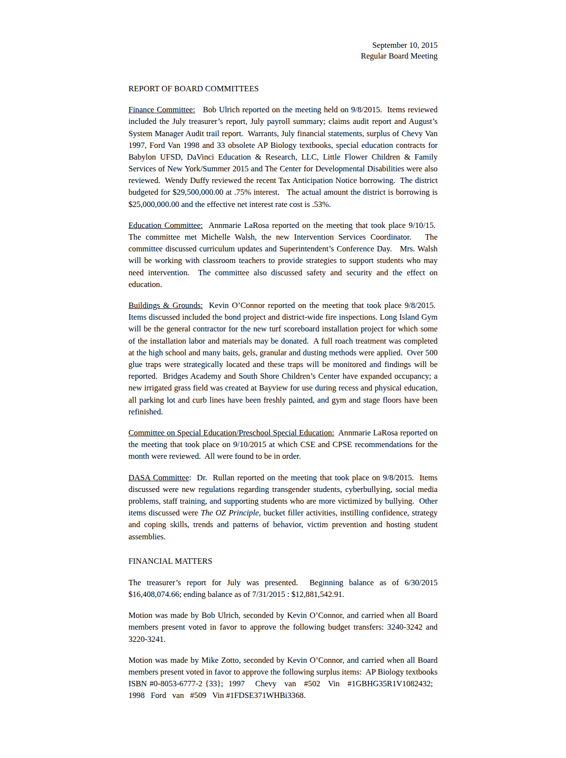September 10, 2015
Regular Board Meeting
REPORT OF BOARD COMMITTEES
Finance Committee: Bob Ulrich reported on the meeting held on 9/8/2015. Items reviewed included the July treasurer’s report, July payroll summary; claims audit report and August’s System Manager Audit trail report. Warrants, July financial statements, surplus of Chevy Van 1997, Ford Van 1998 and 33 obsolete AP Biology textbooks, special education contracts for Babylon UFSD, DaVinci Education & Research, LLC, Little Flower Children & Family Services of New York/Summer 2015 and The Center for Developmental Disabilities were also reviewed. Wendy Duffy reviewed the recent Tax Anticipation Notice borrowing. The district budgeted for $29,500,000.00 at .75% interest. The actual amount the district is borrowing is $25,000,000.00 and the effective net interest rate cost is .53%.
Education Committee: Annmarie LaRosa reported on the meeting that took place 9/10/15. The committee met Michelle Walsh, the new Intervention Services Coordinator. The committee discussed curriculum updates and Superintendent’s Conference Day. Mrs. Walsh will be working with classroom teachers to provide strategies to support students who may need intervention. The committee also discussed safety and security and the effect on education.
Buildings & Grounds: Kevin O’Connor reported on the meeting that took place 9/8/2015. Items discussed included the bond project and district-wide fire inspections. Long Island Gym will be the general contractor for the new turf scoreboard installation project for which some of the installation labor and materials may be donated. A full roach treatment was completed at the high school and many baits, gels, granular and dusting methods were applied. Over 500 glue traps were strategically located and these traps will be monitored and findings will be reported. Bridges Academy and South Shore Children’s Center have expanded occupancy; a new irrigated grass field was created at Bayview for use during recess and physical education, all parking lot and curb lines have been freshly painted, and gym and stage floors have been refinished.
Committee on Special Education/Preschool Special Education: Annmarie LaRosa reported on the meeting that took place on 9/10/2015 at which CSE and CPSE recommendations for the month were reviewed. All were found to be in order.
DASA Committee: Dr. Rullan reported on the meeting that took place on 9/8/2015. Items discussed were new regulations regarding transgender students, cyberbullying, social media problems, staff training, and supporting students who are more victimized by bullying. Other items discussed were The OZ Principle, bucket filler activities, instilling confidence, strategy and coping skills, trends and patterns of behavior, victim prevention and hosting student assemblies.
FINANCIAL MATTERS
The treasurer’s report for July was presented. Beginning balance as of 6/30/2015 $16,408,074.66; ending balance as of 7/31/2015 : $12,881,542.91.
Motion was made by Bob Ulrich, seconded by Kevin O’Connor, and carried when all Board members present voted in favor to approve the following budget transfers: 3240-3242 and 3220-3241.
Motion was made by Mike Zotto, seconded by Kevin O’Connor, and carried when all Board members present voted in favor to approve the following surplus items: AP Biology textbooks ISBN #0-8053-6777-2 {33}; 1997 Chevy van #502 Vin #1GBHG35R1V1082432; 1998 Ford van #509 Vin #1FDSE371WHBi3368.